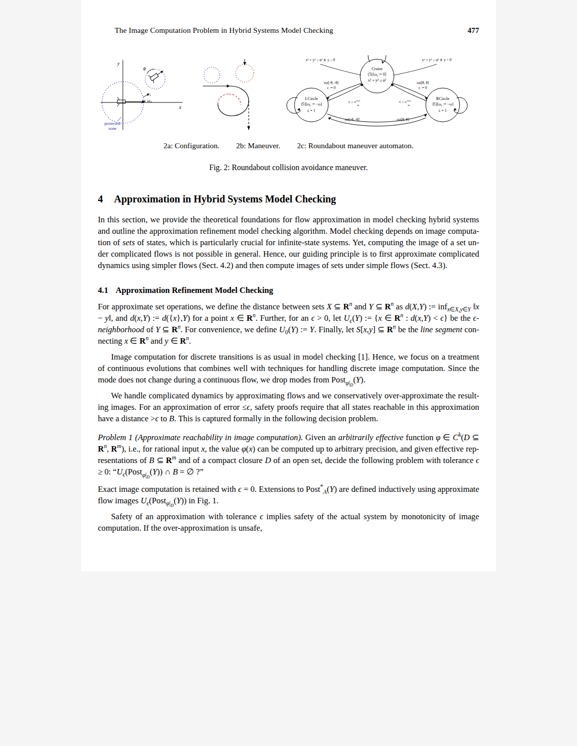The Image Computation Problem in Hybrid Systems Model Checking 477
y x ϕ v1 ω1 protected zone
Cruise ⟨5⟩[ωi := 0] x² + y² ≥ α² LCircle ⟨5⟩[ωi := −ω] ċ = 1 RCircle ⟨5⟩[ωi := −ω] ċ = 1 rot[-θ, -θ] c := 0 rot[θ, θ] c := 0 c ≥ π ω c ≥ π ω rot[-θ, -θ] rot[θ, θ] x² + y² ≤ α² ∧ y ≥ 0 x² + y² ≤ α² ∧ y < 0
2a: Configuration. 2b: Maneuver. 2c: Roundabout maneuver automaton.
Fig. 2: Roundabout collision avoidance maneuver.
4 Approximation in Hybrid Systems Model Checking
In this section, we provide the theoretical foundations for flow approximation in model checking hybrid systems and outline the approximation refinement model checking algorithm. Model checking depends on image computation of sets of states, which is particularly crucial for infinite-state systems. Yet, computing the image of a set under complicated flows is not possible in general. Hence, our guiding principle is to first approximate complicated dynamics using simpler flows (Sect. 4.2) and then compute images of sets under simple flows (Sect. 4.3).
4.1 Approximation Refinement Model Checking
For approximate set operations, we define the distance between sets X ⊆ Rn and Y ⊆ Rn as d(X,Y) := infx∈X,y∈Y ‖x − y‖, and d(x,Y) := d({x},Y) for a point x ∈ Rn. Further, for an ϵ > 0, let Uϵ(Y) := {x ∈ Rn : d(x,Y) < ϵ} be the ϵ-neighborhood of Y ⊆ Rn. For convenience, we define U0(Y) := Y. Finally, let S[x,y] ⊆ Rn be the line segment connecting x ∈ Rn and y ∈ Rn.
Image computation for discrete transitions is as usual in model checking [1]. Hence, we focus on a treatment of continuous evolutions that combines well with techniques for handling discrete image computation. Since the mode does not change during a continuous flow, we drop modes from Postφ|D(Y).
We handle complicated dynamics by approximating flows and we conservatively over-approximate the resulting images. For an approximation of error ≤ϵ, safety proofs require that all states reachable in this approximation have a distance >ϵ to B. This is captured formally in the following decision problem.
Problem 1 (Approximate reachability in image computation). Given an arbitrarily effective function φ ∈ Ck(D ⊆ Rn, Rm), i.e., for rational input x, the value φ(x) can be computed up to arbitrary precision, and given effective representations of B ⊆ Rm and of a compact closure D of an open set, decide the following problem with tolerance ϵ ≥ 0: “Uϵ(Postφ|D(Y)) ∩ B = ∅ ?”
Exact image computation is retained with ϵ = 0. Extensions to Post*A(Y) are defined inductively using approximate flow images Uϵ(Postφ|D(Y)) in Fig. 1.
Safety of an approximation with tolerance ϵ implies safety of the actual system by monotonicity of image computation. If the over-approximation is unsafe,